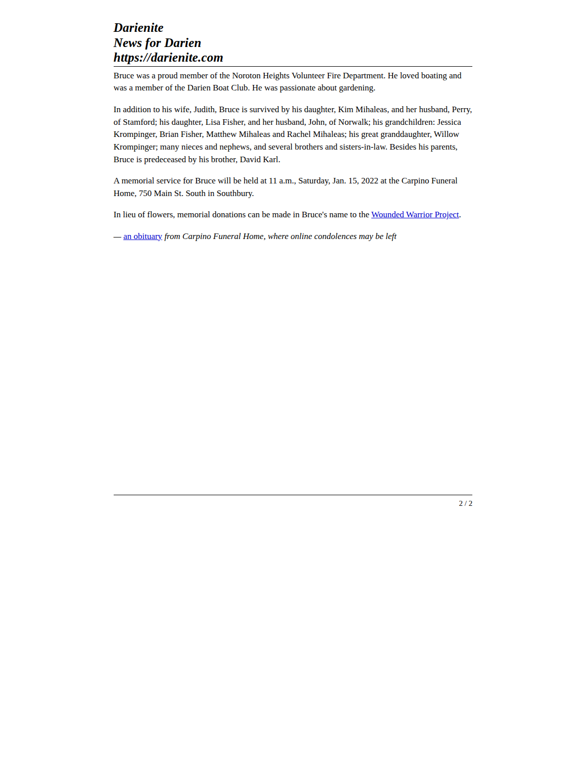Darienite News for Darien https://darienite.com
Bruce was a proud member of the Noroton Heights Volunteer Fire Department. He loved boating and was a member of the Darien Boat Club. He was passionate about gardening.
In addition to his wife, Judith, Bruce is survived by his daughter, Kim Mihaleas, and her husband, Perry, of Stamford; his daughter, Lisa Fisher, and her husband, John, of Norwalk; his grandchildren: Jessica Krompinger, Brian Fisher, Matthew Mihaleas and Rachel Mihaleas; his great granddaughter, Willow Krompinger; many nieces and nephews, and several brothers and sisters-in-law. Besides his parents, Bruce is predeceased by his brother, David Karl.
A memorial service for Bruce will be held at 11 a.m., Saturday, Jan. 15, 2022 at the Carpino Funeral Home, 750 Main St. South in Southbury.
In lieu of flowers, memorial donations can be made in Bruce's name to the Wounded Warrior Project.
— an obituary from Carpino Funeral Home, where online condolences may be left
2 / 2